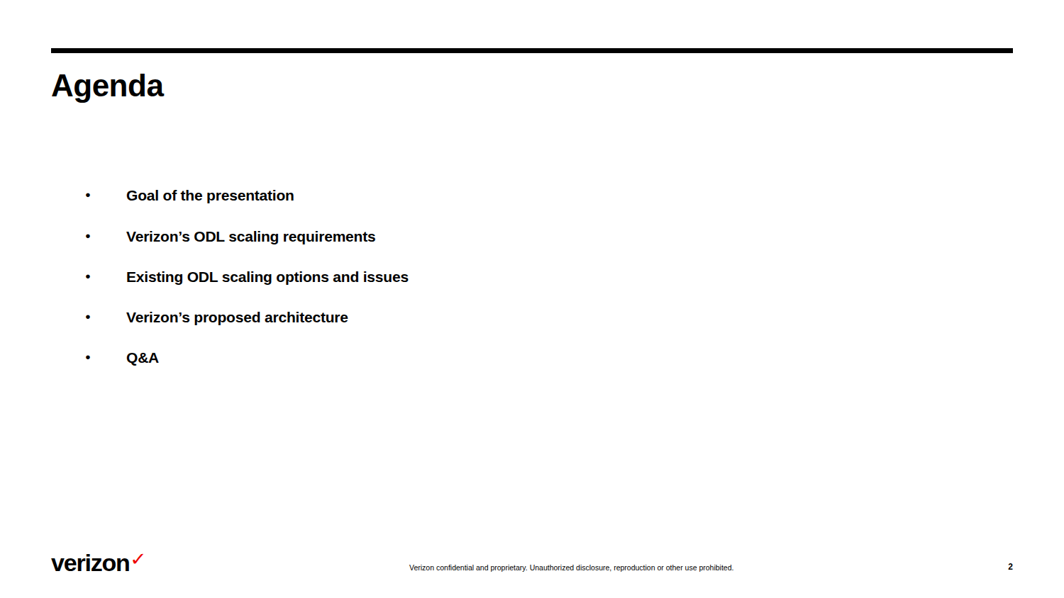Agenda
Goal of the presentation
Verizon’s ODL scaling requirements
Existing ODL scaling options and issues
Verizon’s proposed architecture
Q&A
verizon✓
Verizon confidential and proprietary. Unauthorized disclosure, reproduction or other use prohibited.
2